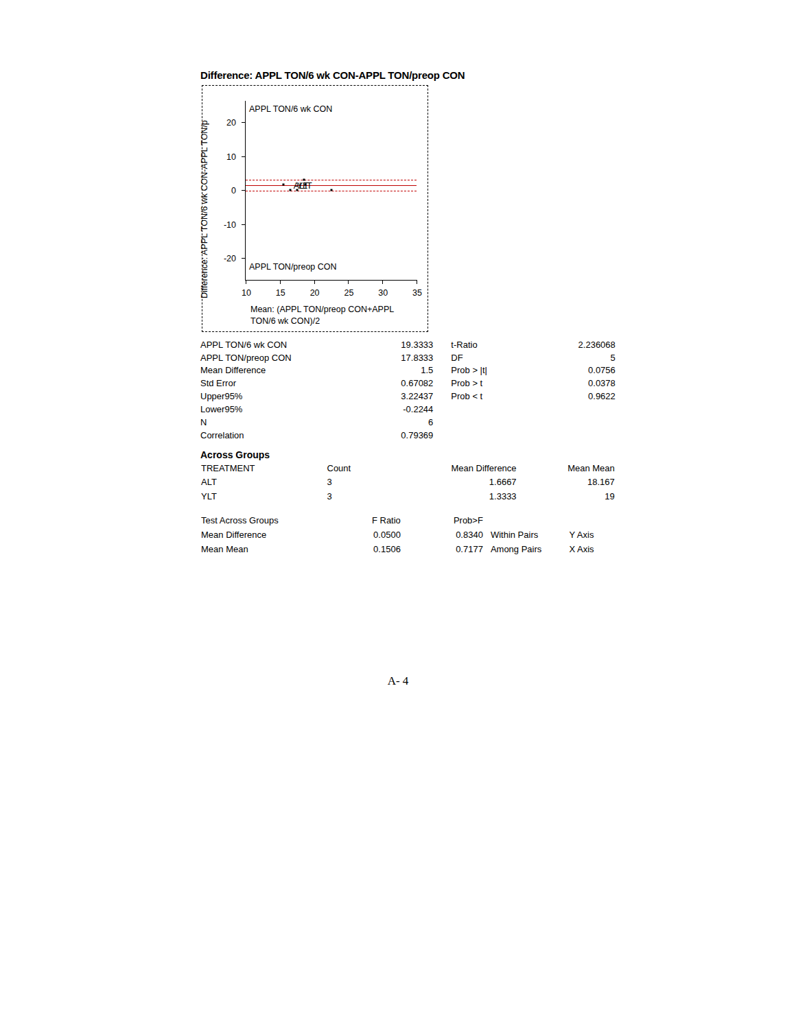Difference: APPL TON/6 wk CON-APPL TON/preop CON
Difference: APPL TON/6 wk CON-APPL TON/p
20
10
0
-10
-20
10
15
20
25
30
35
APPL TON/6 wk CON
APPL TON/preop CON
ALT
YLT
Mean: (APPL TON/preop CON+APPL
TON/6 wk CON)/2
| APPL TON/6 wk CON | 19.3333 | t-Ratio | 2.236068 |
| APPL TON/preop CON | 17.8333 | DF | 5 |
| Mean Difference | 1.5 | Prob > /t/ | 0.0756 |
| Std Error | 0.67082 | Prob > t | 0.0378 |
| Upper95% | 3.22437 | Prob < t | 0.9622 |
| Lower95% | -0.2244 | | |
| N | 6 | | |
| Correlation | 0.79369 | | |
Across Groups
| TREATMENT | Count | Mean Difference | Mean Mean |
| ALT | 3 | 1.6667 | 18.167 |
| YLT | 3 | 1.3333 | 19 |
| Test Across Groups | F Ratio | Prob>F | | |
| Mean Difference | 0.0500 | 0.8340 | Within Pairs | Y Axis |
| Mean Mean | 0.1506 | 0.7177 | Among Pairs | X Axis |
A- 4